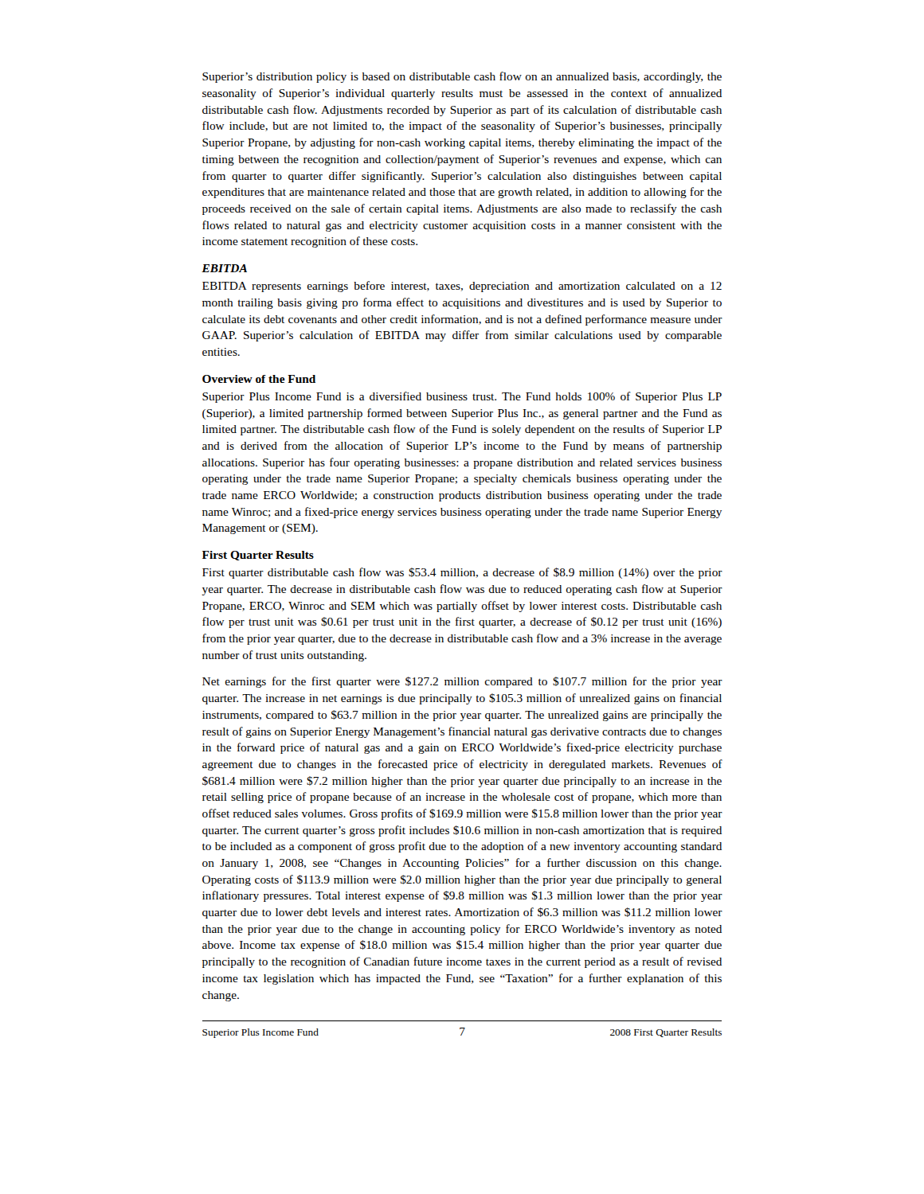Superior’s distribution policy is based on distributable cash flow on an annualized basis, accordingly, the seasonality of Superior’s individual quarterly results must be assessed in the context of annualized distributable cash flow. Adjustments recorded by Superior as part of its calculation of distributable cash flow include, but are not limited to, the impact of the seasonality of Superior’s businesses, principally Superior Propane, by adjusting for non-cash working capital items, thereby eliminating the impact of the timing between the recognition and collection/payment of Superior’s revenues and expense, which can from quarter to quarter differ significantly. Superior’s calculation also distinguishes between capital expenditures that are maintenance related and those that are growth related, in addition to allowing for the proceeds received on the sale of certain capital items. Adjustments are also made to reclassify the cash flows related to natural gas and electricity customer acquisition costs in a manner consistent with the income statement recognition of these costs.
EBITDA
EBITDA represents earnings before interest, taxes, depreciation and amortization calculated on a 12 month trailing basis giving pro forma effect to acquisitions and divestitures and is used by Superior to calculate its debt covenants and other credit information, and is not a defined performance measure under GAAP. Superior’s calculation of EBITDA may differ from similar calculations used by comparable entities.
Overview of the Fund
Superior Plus Income Fund is a diversified business trust. The Fund holds 100% of Superior Plus LP (Superior), a limited partnership formed between Superior Plus Inc., as general partner and the Fund as limited partner. The distributable cash flow of the Fund is solely dependent on the results of Superior LP and is derived from the allocation of Superior LP’s income to the Fund by means of partnership allocations. Superior has four operating businesses: a propane distribution and related services business operating under the trade name Superior Propane; a specialty chemicals business operating under the trade name ERCO Worldwide; a construction products distribution business operating under the trade name Winroc; and a fixed-price energy services business operating under the trade name Superior Energy Management or (SEM).
First Quarter Results
First quarter distributable cash flow was $53.4 million, a decrease of $8.9 million (14%) over the prior year quarter. The decrease in distributable cash flow was due to reduced operating cash flow at Superior Propane, ERCO, Winroc and SEM which was partially offset by lower interest costs. Distributable cash flow per trust unit was $0.61 per trust unit in the first quarter, a decrease of $0.12 per trust unit (16%) from the prior year quarter, due to the decrease in distributable cash flow and a 3% increase in the average number of trust units outstanding.
Net earnings for the first quarter were $127.2 million compared to $107.7 million for the prior year quarter. The increase in net earnings is due principally to $105.3 million of unrealized gains on financial instruments, compared to $63.7 million in the prior year quarter. The unrealized gains are principally the result of gains on Superior Energy Management’s financial natural gas derivative contracts due to changes in the forward price of natural gas and a gain on ERCO Worldwide’s fixed-price electricity purchase agreement due to changes in the forecasted price of electricity in deregulated markets. Revenues of $681.4 million were $7.2 million higher than the prior year quarter due principally to an increase in the retail selling price of propane because of an increase in the wholesale cost of propane, which more than offset reduced sales volumes. Gross profits of $169.9 million were $15.8 million lower than the prior year quarter. The current quarter’s gross profit includes $10.6 million in non-cash amortization that is required to be included as a component of gross profit due to the adoption of a new inventory accounting standard on January 1, 2008, see “Changes in Accounting Policies” for a further discussion on this change. Operating costs of $113.9 million were $2.0 million higher than the prior year due principally to general inflationary pressures. Total interest expense of $9.8 million was $1.3 million lower than the prior year quarter due to lower debt levels and interest rates. Amortization of $6.3 million was $11.2 million lower than the prior year due to the change in accounting policy for ERCO Worldwide’s inventory as noted above. Income tax expense of $18.0 million was $15.4 million higher than the prior year quarter due principally to the recognition of Canadian future income taxes in the current period as a result of revised income tax legislation which has impacted the Fund, see “Taxation” for a further explanation of this change.
Superior Plus Income Fund
7
2008 First Quarter Results